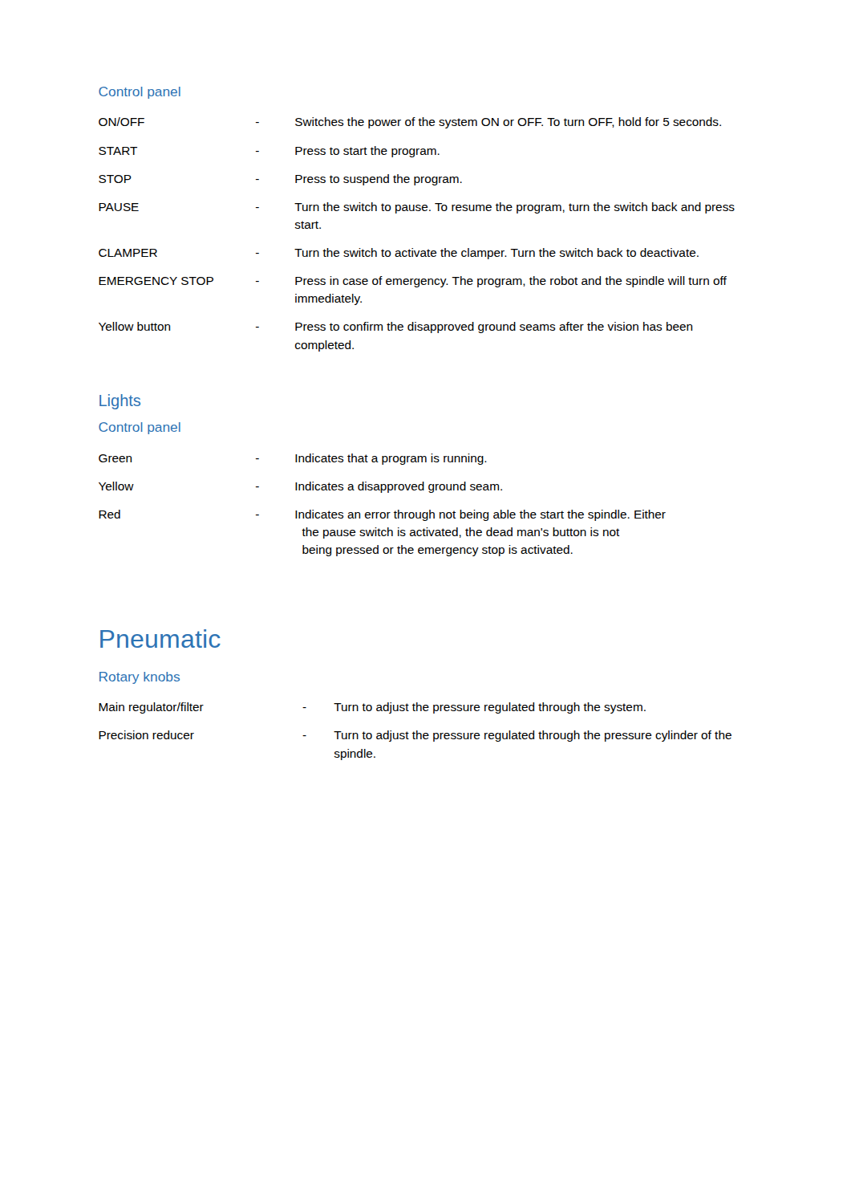Control panel
| ON/OFF | - | Switches the power of the system ON or OFF. To turn OFF, hold for 5 seconds. |
| START | - | Press to start the program. |
| STOP | - | Press to suspend the program. |
| PAUSE | - | Turn the switch to pause. To resume the program, turn the switch back and press start. |
| CLAMPER | - | Turn the switch to activate the clamper. Turn the switch back to deactivate. |
| EMERGENCY STOP | - | Press in case of emergency. The program, the robot and the spindle will turn off immediately. |
| Yellow button | - | Press to confirm the disapproved ground seams after the vision has been completed. |
Lights
Control panel
| Green | - | Indicates that a program is running. |
| Yellow | - | Indicates a disapproved ground seam. |
| Red | - | Indicates an error through not being able the start the spindle. Either the pause switch is activated, the dead man's button is not being pressed or the emergency stop is activated. |
Pneumatic
Rotary knobs
| Main regulator/filter | - | Turn to adjust the pressure regulated through the system. |
| Precision reducer | - | Turn to adjust the pressure regulated through the pressure cylinder of the spindle. |